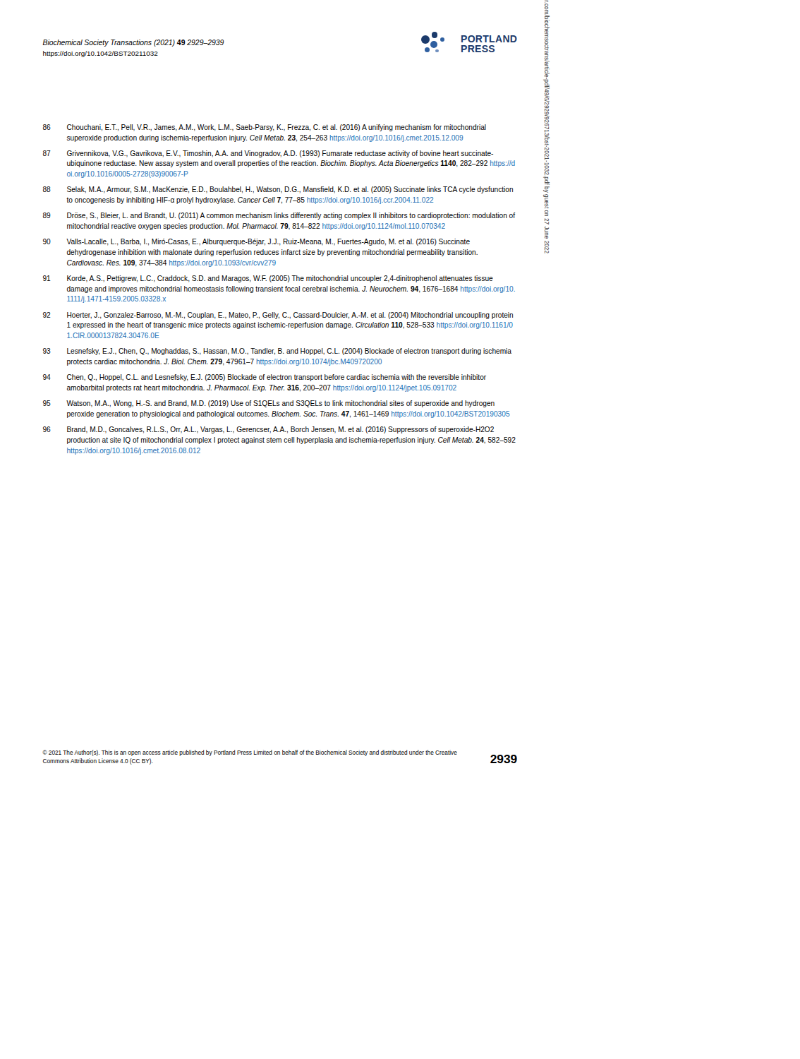Biochemical Society Transactions (2021) 49 2929–2939
https://doi.org/10.1042/BST20211032
PORTLANDPRESS
86 Chouchani, E.T., Pell, V.R., James, A.M., Work, L.M., Saeb-Parsy, K., Frezza, C. et al. (2016) A unifying mechanism for mitochondrial superoxide production during ischemia-reperfusion injury. Cell Metab. 23, 254–263 https://doi.org/10.1016/j.cmet.2015.12.009
87 Grivennikova, V.G., Gavrikova, E.V., Timoshin, A.A. and Vinogradov, A.D. (1993) Fumarate reductase activity of bovine heart succinate-ubiquinone reductase. New assay system and overall properties of the reaction. Biochim. Biophys. Acta Bioenergetics 1140, 282–292 https://doi.org/10.1016/0005-2728(93)90067-P
88 Selak, M.A., Armour, S.M., MacKenzie, E.D., Boulahbel, H., Watson, D.G., Mansfield, K.D. et al. (2005) Succinate links TCA cycle dysfunction to oncogenesis by inhibiting HIF-α prolyl hydroxylase. Cancer Cell 7, 77–85 https://doi.org/10.1016/j.ccr.2004.11.022
89 Dröse, S., Bleier, L. and Brandt, U. (2011) A common mechanism links differently acting complex II inhibitors to cardioprotection: modulation of mitochondrial reactive oxygen species production. Mol. Pharmacol. 79, 814–822 https://doi.org/10.1124/mol.110.070342
90 Valls-Lacalle, L., Barba, I., Miró-Casas, E., Alburquerque-Béjar, J.J., Ruiz-Meana, M., Fuertes-Agudo, M. et al. (2016) Succinate dehydrogenase inhibition with malonate during reperfusion reduces infarct size by preventing mitochondrial permeability transition. Cardiovasc. Res. 109, 374–384 https://doi.org/10.1093/cvr/cvv279
91 Korde, A.S., Pettigrew, L.C., Craddock, S.D. and Maragos, W.F. (2005) The mitochondrial uncoupler 2,4-dinitrophenol attenuates tissue damage and improves mitochondrial homeostasis following transient focal cerebral ischemia. J. Neurochem. 94, 1676–1684 https://doi.org/10.1111/j.1471-4159.2005.03328.x
92 Hoerter, J., Gonzalez-Barroso, M.-M., Couplan, E., Mateo, P., Gelly, C., Cassard-Doulcier, A.-M. et al. (2004) Mitochondrial uncoupling protein 1 expressed in the heart of transgenic mice protects against ischemic-reperfusion damage. Circulation 110, 528–533 https://doi.org/10.1161/01.CIR.0000137824.30476.0E
93 Lesnefsky, E.J., Chen, Q., Moghaddas, S., Hassan, M.O., Tandler, B. and Hoppel, C.L. (2004) Blockade of electron transport during ischemia protects cardiac mitochondria. J. Biol. Chem. 279, 47961–7 https://doi.org/10.1074/jbc.M409720200
94 Chen, Q., Hoppel, C.L. and Lesnefsky, E.J. (2005) Blockade of electron transport before cardiac ischemia with the reversible inhibitor amobarbital protects rat heart mitochondria. J. Pharmacol. Exp. Ther. 316, 200–207 https://doi.org/10.1124/jpet.105.091702
95 Watson, M.A., Wong, H.-S. and Brand, M.D. (2019) Use of S1QELs and S3QELs to link mitochondrial sites of superoxide and hydrogen peroxide generation to physiological and pathological outcomes. Biochem. Soc. Trans. 47, 1461–1469 https://doi.org/10.1042/BST20190305
96 Brand, M.D., Goncalves, R.L.S., Orr, A.L., Vargas, L., Gerencser, A.A., Borch Jensen, M. et al. (2016) Suppressors of superoxide-H2O2 production at site IQ of mitochondrial complex I protect against stem cell hyperplasia and ischemia-reperfusion injury. Cell Metab. 24, 582–592 https://doi.org/10.1016/j.cmet.2016.08.012
Downloaded from http://port.silverchair.com/biochemsoctrans/article-pdf/49/6/2929/926713/bst-2021-1032.pdf by guest on 27 June 2022
© 2021 The Author(s). This is an open access article published by Portland Press Limited on behalf of the Biochemical Society and distributed under the Creative Commons Attribution License 4.0 (CC BY).
2939